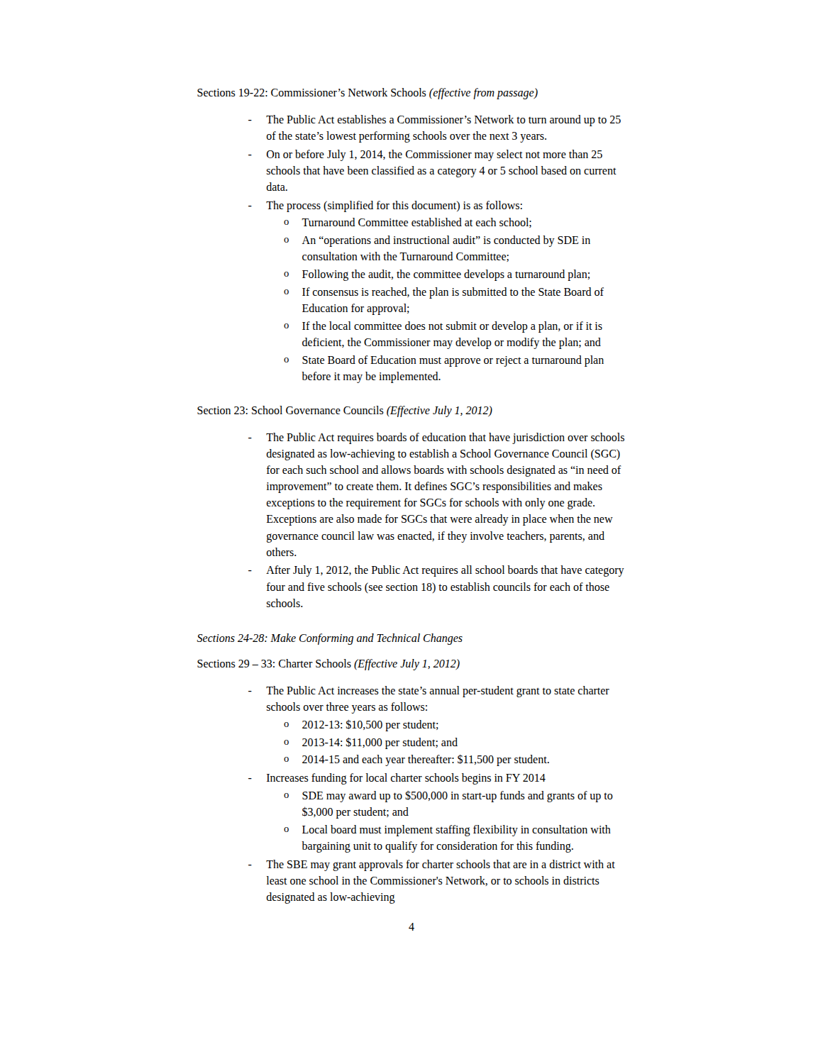Sections 19-22: Commissioner’s Network Schools (effective from passage)
The Public Act establishes a Commissioner’s Network to turn around up to 25 of the state’s lowest performing schools over the next 3 years.
On or before July 1, 2014, the Commissioner may select not more than 25 schools that have been classified as a category 4 or 5 school based on current data.
The process (simplified for this document) is as follows:
Turnaround Committee established at each school;
An “operations and instructional audit” is conducted by SDE in consultation with the Turnaround Committee;
Following the audit, the committee develops a turnaround plan;
If consensus is reached, the plan is submitted to the State Board of Education for approval;
If the local committee does not submit or develop a plan, or if it is deficient, the Commissioner may develop or modify the plan; and
State Board of Education must approve or reject a turnaround plan before it may be implemented.
Section 23: School Governance Councils (Effective July 1, 2012)
The Public Act requires boards of education that have jurisdiction over schools designated as low-achieving to establish a School Governance Council (SGC) for each such school and allows boards with schools designated as “in need of improvement” to create them. It defines SGC’s responsibilities and makes exceptions to the requirement for SGCs for schools with only one grade. Exceptions are also made for SGCs that were already in place when the new governance council law was enacted, if they involve teachers, parents, and others.
After July 1, 2012, the Public Act requires all school boards that have category four and five schools (see section 18) to establish councils for each of those schools.
Sections 24-28: Make Conforming and Technical Changes
Sections 29 – 33: Charter Schools (Effective July 1, 2012)
The Public Act increases the state’s annual per-student grant to state charter schools over three years as follows:
2012-13: $10,500 per student;
2013-14: $11,000 per student; and
2014-15 and each year thereafter: $11,500 per student.
Increases funding for local charter schools begins in FY 2014
SDE may award up to $500,000 in start-up funds and grants of up to $3,000 per student; and
Local board must implement staffing flexibility in consultation with bargaining unit to qualify for consideration for this funding.
The SBE may grant approvals for charter schools that are in a district with at least one school in the Commissioner's Network, or to schools in districts designated as low-achieving
4